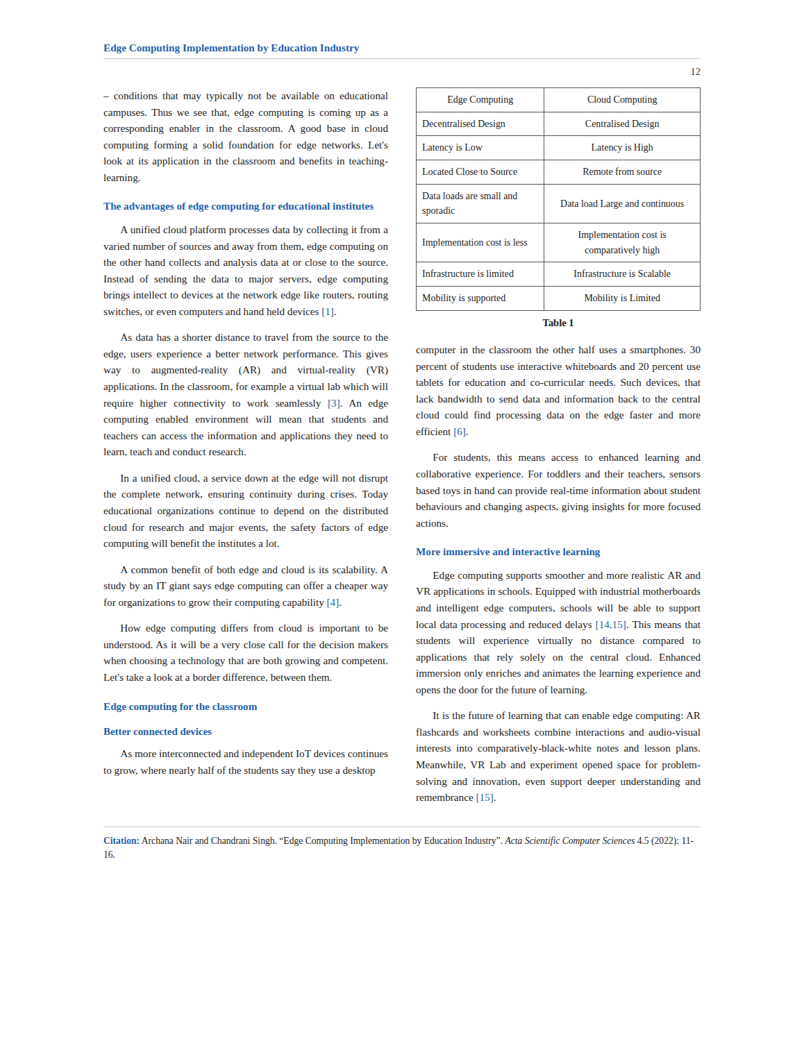Edge Computing Implementation by Education Industry
12
– conditions that may typically not be available on educational campuses. Thus we see that, edge computing is coming up as a corresponding enabler in the classroom. A good base in cloud computing forming a solid foundation for edge networks. Let's look at its application in the classroom and benefits in teaching-learning.
The advantages of edge computing for educational institutes
A unified cloud platform processes data by collecting it from a varied number of sources and away from them, edge computing on the other hand collects and analysis data at or close to the source. Instead of sending the data to major servers, edge computing brings intellect to devices at the network edge like routers, routing switches, or even computers and hand held devices [1].
As data has a shorter distance to travel from the source to the edge, users experience a better network performance. This gives way to augmented-reality (AR) and virtual-reality (VR) applications. In the classroom, for example a virtual lab which will require higher connectivity to work seamlessly [3]. An edge computing enabled environment will mean that students and teachers can access the information and applications they need to learn, teach and conduct research.
In a unified cloud, a service down at the edge will not disrupt the complete network, ensuring continuity during crises. Today educational organizations continue to depend on the distributed cloud for research and major events, the safety factors of edge computing will benefit the institutes a lot.
A common benefit of both edge and cloud is its scalability. A study by an IT giant says edge computing can offer a cheaper way for organizations to grow their computing capability [4].
How edge computing differs from cloud is important to be understood. As it will be a very close call for the decision makers when choosing a technology that are both growing and competent. Let's take a look at a border difference, between them.
Edge computing for the classroom
Better connected devices
As more interconnected and independent IoT devices continues to grow, where nearly half of the students say they use a desktop
| Edge Computing | Cloud Computing |
| Decentralised Design | Centralised Design |
| Latency is Low | Latency is High |
| Located Close to Source | Remote from source |
| Data loads are small and sporadic | Data load Large and continuous |
| Implementation cost is less | Implementation cost is comparatively high |
| Infrastructure is limited | Infrastructure is Scalable |
| Mobility is supported | Mobility is Limited |
Table 1
computer in the classroom the other half uses a smartphones. 30 percent of students use interactive whiteboards and 20 percent use tablets for education and co-curricular needs. Such devices, that lack bandwidth to send data and information back to the central cloud could find processing data on the edge faster and more efficient [6].
For students, this means access to enhanced learning and collaborative experience. For toddlers and their teachers, sensors based toys in hand can provide real-time information about student behaviours and changing aspects, giving insights for more focused actions.
More immersive and interactive learning
Edge computing supports smoother and more realistic AR and VR applications in schools. Equipped with industrial motherboards and intelligent edge computers, schools will be able to support local data processing and reduced delays [14,15]. This means that students will experience virtually no distance compared to applications that rely solely on the central cloud. Enhanced immersion only enriches and animates the learning experience and opens the door for the future of learning.
It is the future of learning that can enable edge computing: AR flashcards and worksheets combine interactions and audio-visual interests into comparatively-black-white notes and lesson plans. Meanwhile, VR Lab and experiment opened space for problem-solving and innovation, even support deeper understanding and remembrance [15].
Citation: Archana Nair and Chandrani Singh. “Edge Computing Implementation by Education Industry”. Acta Scientific Computer Sciences 4.5 (2022): 11-16.